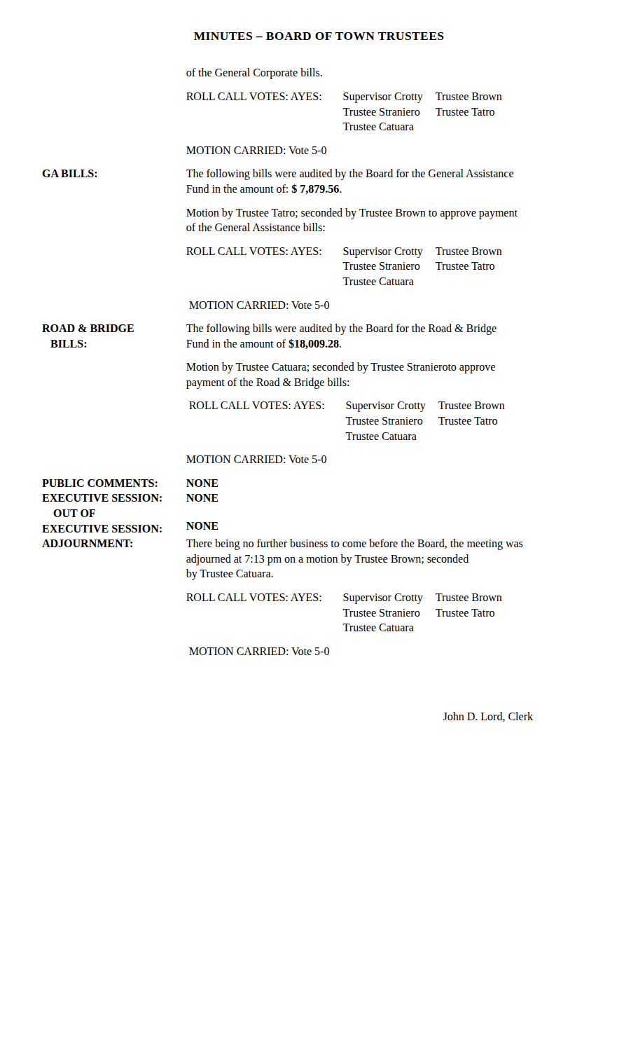MINUTES – BOARD OF TOWN TRUSTEES
| | of the General Corporate bills. / ROLL CALL VOTES: AYES: / Supervisor Crotty Trustee Straniero Trustee Catuara / Trustee Brown Trustee Tatro / MOTION CARRIED: Vote 5-0 |
| GA BILLS: | The following bills were audited by the Board for the General Assistance Fund in the amount of: $ 7,879.56 . Motion by Trustee Tatro; seconded by Trustee Brown to approve payment of the General Assistance bills: / ROLL CALL VOTES: AYES: / Supervisor Crotty Trustee Straniero Trustee Catuara / Trustee Brown Trustee Tatro / MOTION CARRIED: Vote 5-0 |
| ROAD & BRIDGE BILLS: | The following bills were audited by the Board for the Road & Bridge Fund in the amount of $18,009.28 . Motion by Trustee Catuara; seconded by Trustee Stranieroto approve payment of the Road & Bridge bills: / ROLL CALL VOTES: AYES: / Supervisor Crotty Trustee Straniero Trustee Catuara / Trustee Brown Trustee Tatro / MOTION CARRIED: Vote 5-0 |
| PUBLIC COMMENTS: | NONE |
| EXECUTIVE SESSION: | NONE |
| OUT OF EXECUTIVE SESSION: | NONE |
| ADJOURNMENT: | There being no further business to come before the Board, the meeting was adjourned at 7:13 pm on a motion by Trustee Brown; seconded by Trustee Catuara. / ROLL CALL VOTES: AYES: / Supervisor Crotty Trustee Straniero Trustee Catuara / Trustee Brown Trustee Tatro / MOTION CARRIED: Vote 5-0 |
John D. Lord, Clerk